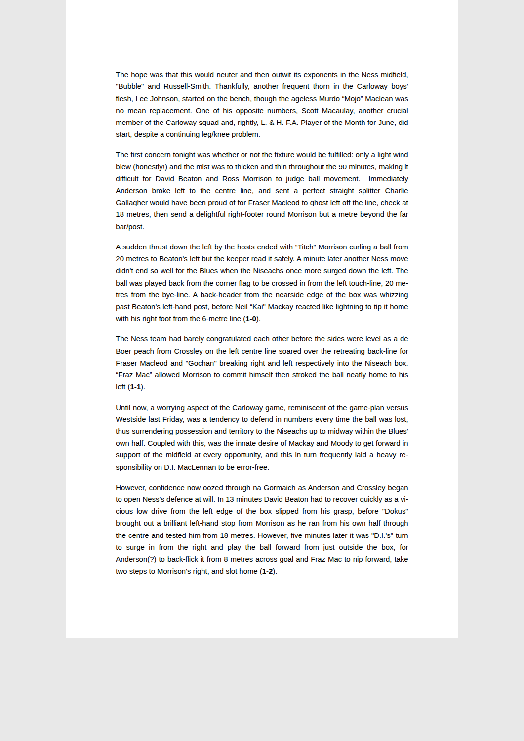The hope was that this would neuter and then outwit its exponents in the Ness midfield, "Bubble" and Russell-Smith. Thankfully, another frequent thorn in the Carloway boys' flesh, Lee Johnson, started on the bench, though the ageless Murdo “Mojo” Maclean was no mean replacement. One of his opposite numbers, Scott Macaulay, another crucial member of the Carloway squad and, rightly, L. & H. F.A. Player of the Month for June, did start, despite a continuing leg/knee problem.
The first concern tonight was whether or not the fixture would be fulfilled: only a light wind blew (honestly!) and the mist was to thicken and thin throughout the 90 minutes, making it difficult for David Beaton and Ross Morrison to judge ball movement. Immediately Anderson broke left to the centre line, and sent a perfect straight splitter Charlie Gallagher would have been proud of for Fraser Macleod to ghost left off the line, check at 18 metres, then send a delightful right-footer round Morrison but a metre beyond the far bar/post.
A sudden thrust down the left by the hosts ended with “Titch" Morrison curling a ball from 20 metres to Beaton's left but the keeper read it safely. A minute later another Ness move didn't end so well for the Blues when the Niseachs once more surged down the left. The ball was played back from the corner flag to be crossed in from the left touch-line, 20 metres from the bye-line. A back-header from the nearside edge of the box was whizzing past Beaton's left-hand post, before Neil “Kai" Mackay reacted like lightning to tip it home with his right foot from the 6-metre line (1-0).
The Ness team had barely congratulated each other before the sides were level as a de Boer peach from Crossley on the left centre line soared over the retreating back-line for Fraser Macleod and "Gochan" breaking right and left respectively into the Niseach box. “Fraz Mac” allowed Morrison to commit himself then stroked the ball neatly home to his left (1-1).
Until now, a worrying aspect of the Carloway game, reminiscent of the game-plan versus Westside last Friday, was a tendency to defend in numbers every time the ball was lost, thus surrendering possession and territory to the Niseachs up to midway within the Blues' own half. Coupled with this, was the innate desire of Mackay and Moody to get forward in support of the midfield at every opportunity, and this in turn frequently laid a heavy responsibility on D.I. MacLennan to be error-free.
However, confidence now oozed through na Gormaich as Anderson and Crossley began to open Ness's defence at will. In 13 minutes David Beaton had to recover quickly as a vicious low drive from the left edge of the box slipped from his grasp, before "Dokus" brought out a brilliant left-hand stop from Morrison as he ran from his own half through the centre and tested him from 18 metres. However, five minutes later it was "D.I.'s" turn to surge in from the right and play the ball forward from just outside the box, for Anderson(?) to back-flick it from 8 metres across goal and Fraz Mac to nip forward, take two steps to Morrison's right, and slot home (1-2).